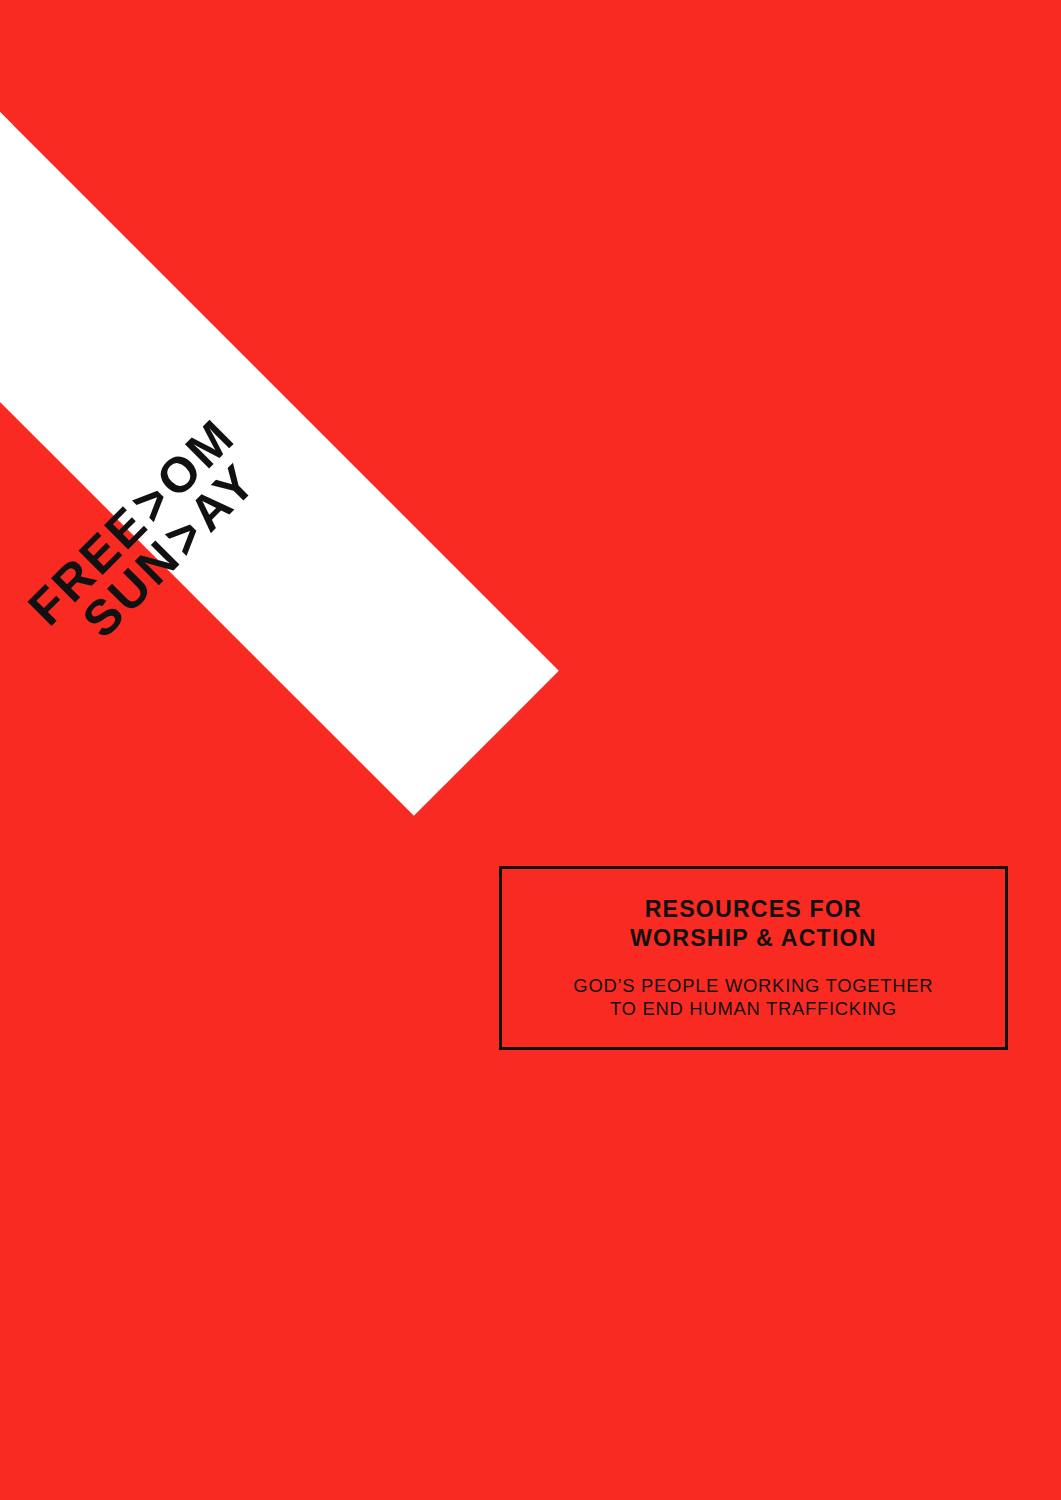Free>om Sun>ay
Resources for
Worship & Action
God’s people working together
to end human trafficking